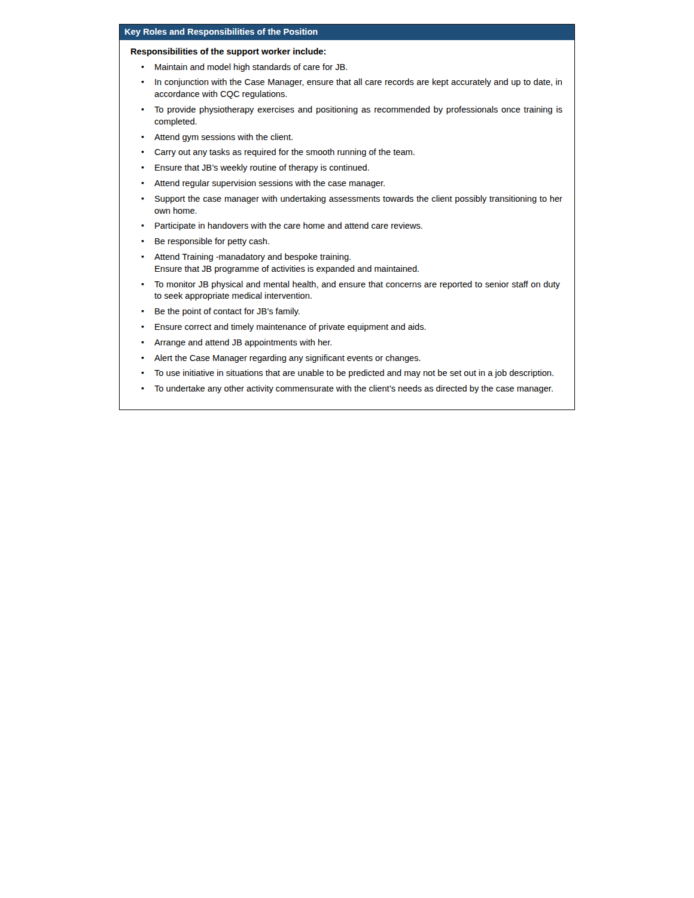Key Roles and Responsibilities of the Position
Responsibilities of the support worker include:
Maintain and model high standards of care for JB.
In conjunction with the Case Manager, ensure that all care records are kept accurately and up to date, in accordance with CQC regulations.
To provide physiotherapy exercises and positioning as recommended by professionals once training is completed.
Attend gym sessions with the client.
Carry out any tasks as required for the smooth running of the team.
Ensure that JB’s weekly routine of therapy is continued.
Attend regular supervision sessions with the case manager.
Support the case manager with undertaking assessments towards the client possibly transitioning to her own home.
Participate in handovers with the care home and attend care reviews.
Be responsible for petty cash.
Attend Training -manadatory and bespoke training.
Ensure that JB programme of activities is expanded and maintained.
To monitor JB physical and mental health, and ensure that concerns are reported to senior staff on duty to seek appropriate medical intervention.
Be the point of contact for JB’s family.
Ensure correct and timely maintenance of private equipment and aids.
Arrange and attend JB appointments with her.
Alert the Case Manager regarding any significant events or changes.
To use initiative in situations that are unable to be predicted and may not be set out in a job description.
To undertake any other activity commensurate with the client’s needs as directed by the case manager.